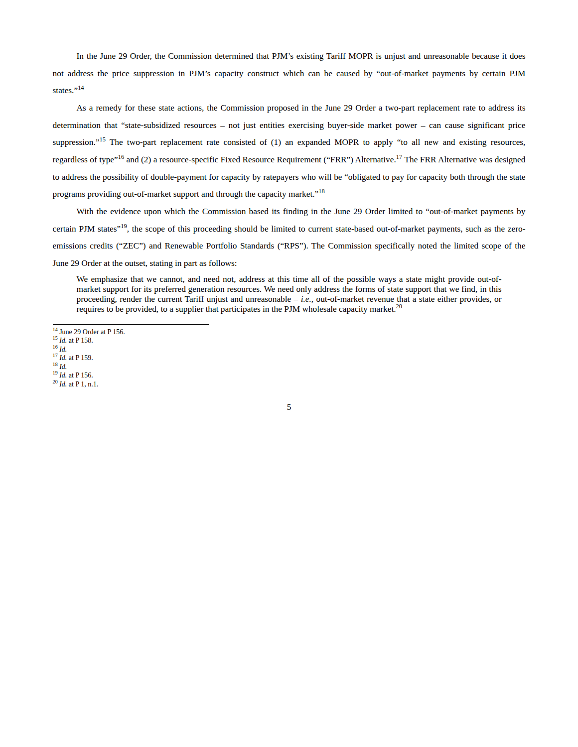In the June 29 Order, the Commission determined that PJM’s existing Tariff MOPR is unjust and unreasonable because it does not address the price suppression in PJM’s capacity construct which can be caused by “out-of-market payments by certain PJM states.”14
As a remedy for these state actions, the Commission proposed in the June 29 Order a two-part replacement rate to address its determination that “state-subsidized resources – not just entities exercising buyer-side market power – can cause significant price suppression.”15 The two-part replacement rate consisted of (1) an expanded MOPR to apply “to all new and existing resources, regardless of type”16 and (2) a resource-specific Fixed Resource Requirement (“FRR”) Alternative.17 The FRR Alternative was designed to address the possibility of double-payment for capacity by ratepayers who will be “obligated to pay for capacity both through the state programs providing out-of-market support and through the capacity market.”18
With the evidence upon which the Commission based its finding in the June 29 Order limited to “out-of-market payments by certain PJM states”19, the scope of this proceeding should be limited to current state-based out-of-market payments, such as the zero-emissions credits (“ZEC”) and Renewable Portfolio Standards (“RPS”). The Commission specifically noted the limited scope of the June 29 Order at the outset, stating in part as follows:
We emphasize that we cannot, and need not, address at this time all of the possible ways a state might provide out-of-market support for its preferred generation resources. We need only address the forms of state support that we find, in this proceeding, render the current Tariff unjust and unreasonable – i.e., out-of-market revenue that a state either provides, or requires to be provided, to a supplier that participates in the PJM wholesale capacity market.20
14 June 29 Order at P 156.
15 Id. at P 158.
16 Id.
17 Id. at P 159.
18 Id.
19 Id. at P 156.
20 Id. at P 1, n.1.
5